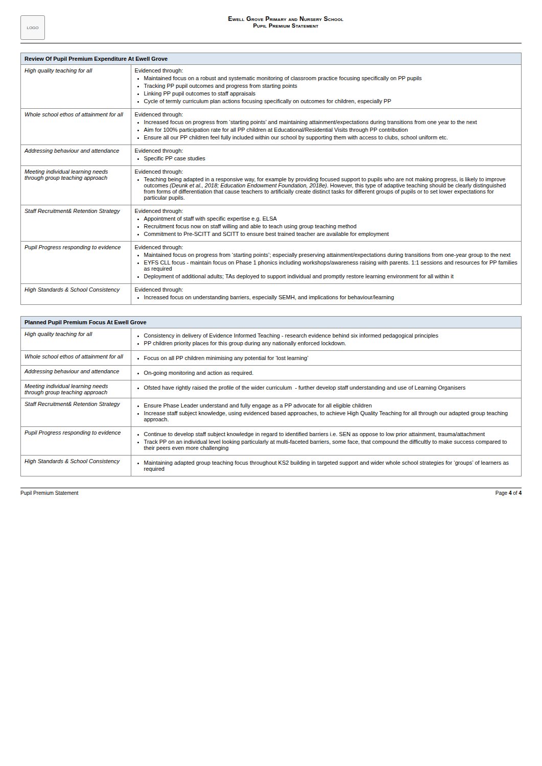LOGO
Ewell Grove Primary and Nursery School
Pupil Premium Statement
| Review Of Pupil Premium Expenditure At Ewell Grove |
| --- |
| High quality teaching for all | Evidenced through: Maintained focus on a robust and systematic monitoring of classroom practice focusing specifically on PP pupils Tracking PP pupil outcomes and progress from starting points Linking PP pupil outcomes to staff appraisals Cycle of termly curriculum plan actions focusing specifically on outcomes for children, especially PP |
| Whole school ethos of attainment for all | Evidenced through: Increased focus on progress from ‘starting points’ and maintaining attainment/expectations during transitions from one year to the next Aim for 100% participation rate for all PP children at Educational/Residential Visits through PP contribution Ensure all our PP children feel fully included within our school by supporting them with access to clubs, school uniform etc. |
| Addressing behaviour and attendance | Evidenced through: Specific PP case studies |
| Meeting individual learning needs through group teaching approach | Evidenced through: Teaching being adapted in a responsive way, for example by providing focused support to pupils who are not making progress, is likely to improve outcomes (Deunk et al., 2018; Education Endowment Foundation, 2018e) . However, this type of adaptive teaching should be clearly distinguished from forms of differentiation that cause teachers to artificially create distinct tasks for different groups of pupils or to set lower expectations for particular pupils. |
| Staff Recruitment& Retention Strategy | Evidenced through: Appointment of staff with specific expertise e.g. ELSA Recruitment focus now on staff willing and able to teach using group teaching method Commitment to Pre-SCITT and SCITT to ensure best trained teacher are available for employment |
| Pupil Progress responding to evidence | Evidenced through: Maintained focus on progress from ‘starting points’; especially preserving attainment/expectations during transitions from one-year group to the next EYFS CLL focus - maintain focus on Phase 1 phonics including workshops/awareness raising with parents. 1:1 sessions and resources for PP families as required Deployment of additional adults; TAs deployed to support individual and promptly restore learning environment for all within it |
| High Standards & School Consistency | Evidenced through: Increased focus on understanding barriers, especially SEMH, and implications for behaviour/learning |
| Planned Pupil Premium Focus At Ewell Grove |
| --- |
| High quality teaching for all | Consistency in delivery of Evidence Informed Teaching - research evidence behind six informed pedagogical principles PP children priority places for this group during any nationally enforced lockdown. |
| Whole school ethos of attainment for all | Focus on all PP children minimising any potential for ‘lost learning’ |
| Addressing behaviour and attendance | On-going monitoring and action as required. |
| Meeting individual learning needs through group teaching approach | Ofsted have rightly raised the profile of the wider curriculum - further develop staff understanding and use of Learning Organisers |
| Staff Recruitment& Retention Strategy | Ensure Phase Leader understand and fully engage as a PP advocate for all eligible children Increase staff subject knowledge, using evidenced based approaches, to achieve High Quality Teaching for all through our adapted group teaching approach. |
| Pupil Progress responding to evidence | Continue to develop staff subject knowledge in regard to identified barriers i.e. SEN as oppose to low prior attainment, trauma/attachment Track PP on an individual level looking particularly at multi-faceted barriers, some face, that compound the difficultly to make success compared to their peers even more challenging |
| High Standards & School Consistency | Maintaining adapted group teaching focus throughout KS2 building in targeted support and wider whole school strategies for ‘groups’ of learners as required |
Pupil Premium Statement Page 4 of 4